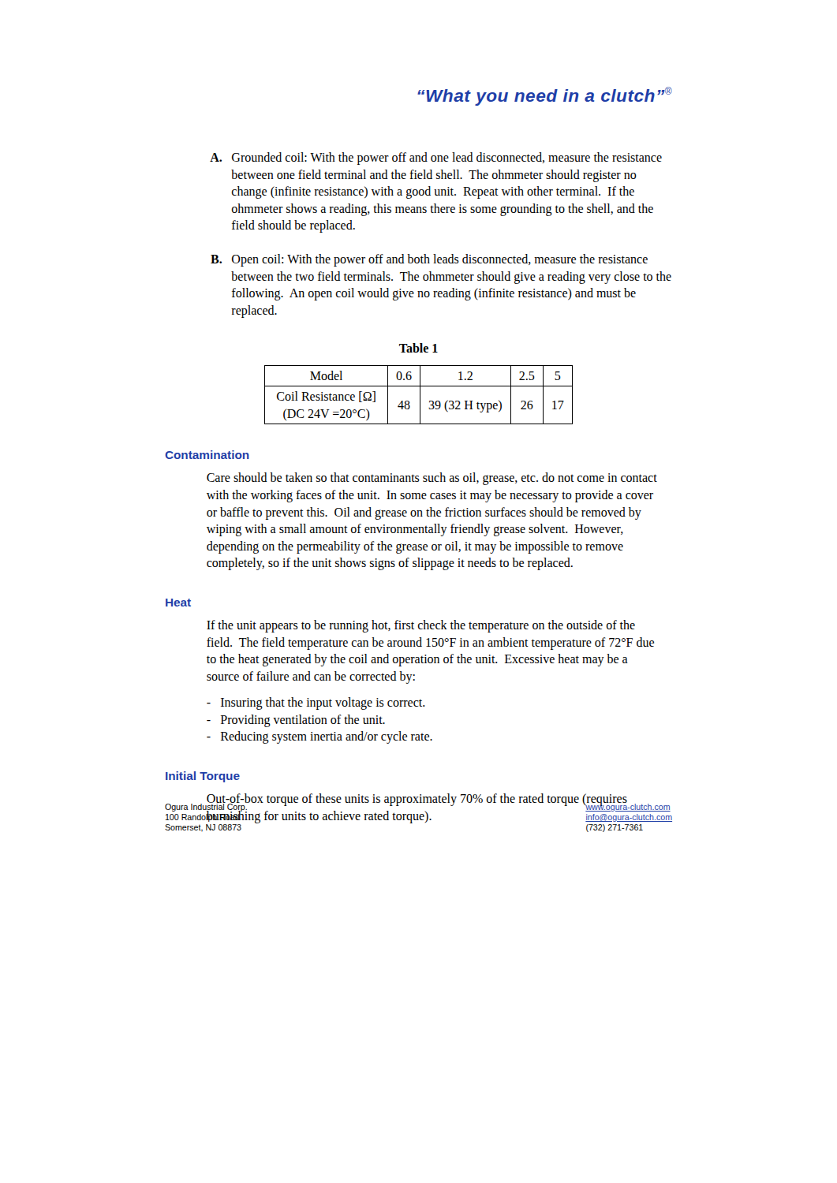“What you need in a clutch”®
Grounded coil: With the power off and one lead disconnected, measure the resistance between one field terminal and the field shell. The ohmmeter should register no change (infinite resistance) with a good unit. Repeat with other terminal. If the ohmmeter shows a reading, this means there is some grounding to the shell, and the field should be replaced.
Open coil: With the power off and both leads disconnected, measure the resistance between the two field terminals. The ohmmeter should give a reading very close to the following. An open coil would give no reading (infinite resistance) and must be replaced.
Table 1
| Model | 0.6 | 1.2 | 2.5 | 5 |
| Coil Resistance [Ω] (DC 24V =20°C) | 48 | 39 (32 H type) | 26 | 17 |
Contamination
Care should be taken so that contaminants such as oil, grease, etc. do not come in contact with the working faces of the unit. In some cases it may be necessary to provide a cover or baffle to prevent this. Oil and grease on the friction surfaces should be removed by wiping with a small amount of environmentally friendly grease solvent. However, depending on the permeability of the grease or oil, it may be impossible to remove completely, so if the unit shows signs of slippage it needs to be replaced.
Heat
If the unit appears to be running hot, first check the temperature on the outside of the field. The field temperature can be around 150°F in an ambient temperature of 72°F due to the heat generated by the coil and operation of the unit. Excessive heat may be a source of failure and can be corrected by:
Insuring that the input voltage is correct.
Providing ventilation of the unit.
Reducing system inertia and/or cycle rate.
Initial Torque
Out-of-box torque of these units is approximately 70% of the rated torque (requires burnishing for units to achieve rated torque).
Ogura Industrial Corp.
100 Randolph Road
Somerset, NJ 08873
www.ogura-clutch.com
info@ogura-clutch.com
(732) 271-7361